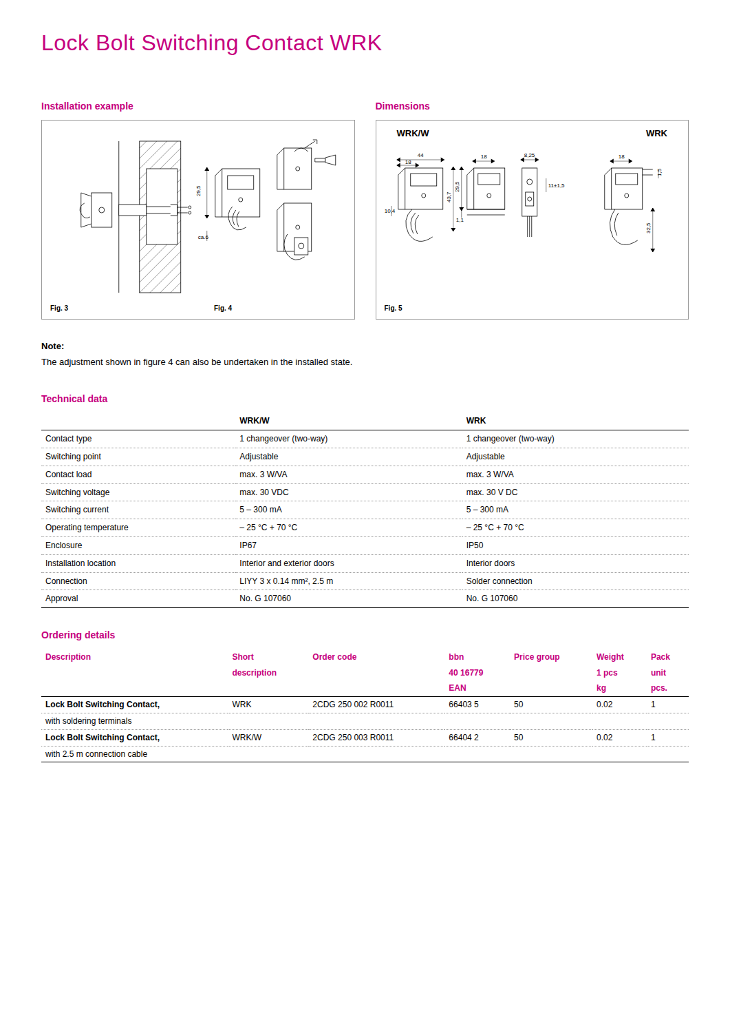Lock Bolt Switching Contact WRK
Installation example
29,5 ca.6 Fig. 3 Fig. 4
Dimensions
WRK/W WRK
44 18 10,4 43,7 18 29,5 1,1 8,25 11±1,5 18 1,5 32,5 Fig. 5
Note: The adjustment shown in figure 4 can also be undertaken in the installed state.
Technical data
| | WRK/W | WRK |
| --- | --- | --- |
| Contact type | 1 changeover (two-way) | 1 changeover (two-way) |
| Switching point | Adjustable | Adjustable |
| Contact load | max. 3 W/VA | max. 3 W/VA |
| Switching voltage | max. 30 VDC | max. 30 V DC |
| Switching current | 5 – 300 mA | 5 – 300 mA |
| Operating temperature | – 25 °C + 70 °C | – 25 °C + 70 °C |
| Enclosure | IP67 | IP50 |
| Installation location | Interior and exterior doors | Interior doors |
| Connection | LIYY 3 x 0.14 mm², 2.5 m | Solder connection |
| Approval | No. G 107060 | No. G 107060 |
Ordering details
| Description | Short | Order code | bbn | Price group | Weight | Pack |
| --- | --- | --- | --- | --- | --- | --- |
| | description | | 40 16779 | | 1 pcs | unit |
| | | | EAN | | kg | pcs. |
| Lock Bolt Switching Contact, | WRK | 2CDG 250 002 R0011 | 66403 5 | 50 | 0.02 | 1 |
| with soldering terminals | | | | | | |
| Lock Bolt Switching Contact, | WRK/W | 2CDG 250 003 R0011 | 66404 2 | 50 | 0.02 | 1 |
| with 2.5 m connection cable | | | | | | |